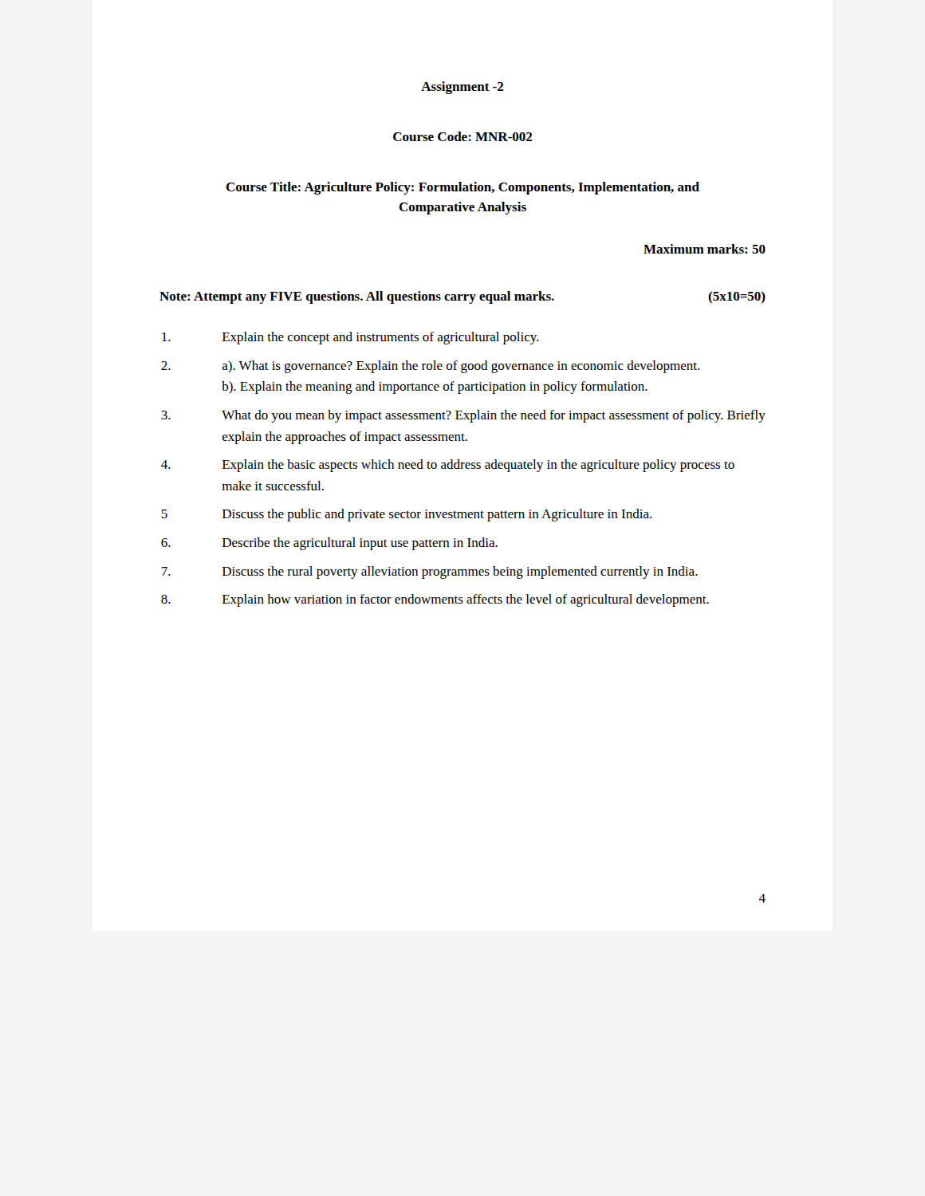Assignment -2
Course Code: MNR-002
Course Title: Agriculture Policy: Formulation, Components, Implementation, and
Comparative Analysis
Maximum marks: 50
Note: Attempt any FIVE questions. All questions carry equal marks. (5x10=50)
1. Explain the concept and instruments of agricultural policy.
2. a). What is governance? Explain the role of good governance in economic development. b). Explain the meaning and importance of participation in policy formulation.
3. What do you mean by impact assessment? Explain the need for impact assessment of policy. Briefly explain the approaches of impact assessment.
4. Explain the basic aspects which need to address adequately in the agriculture policy process to make it successful.
5 Discuss the public and private sector investment pattern in Agriculture in India.
6. Describe the agricultural input use pattern in India.
7. Discuss the rural poverty alleviation programmes being implemented currently in India.
8. Explain how variation in factor endowments affects the level of agricultural development.
4